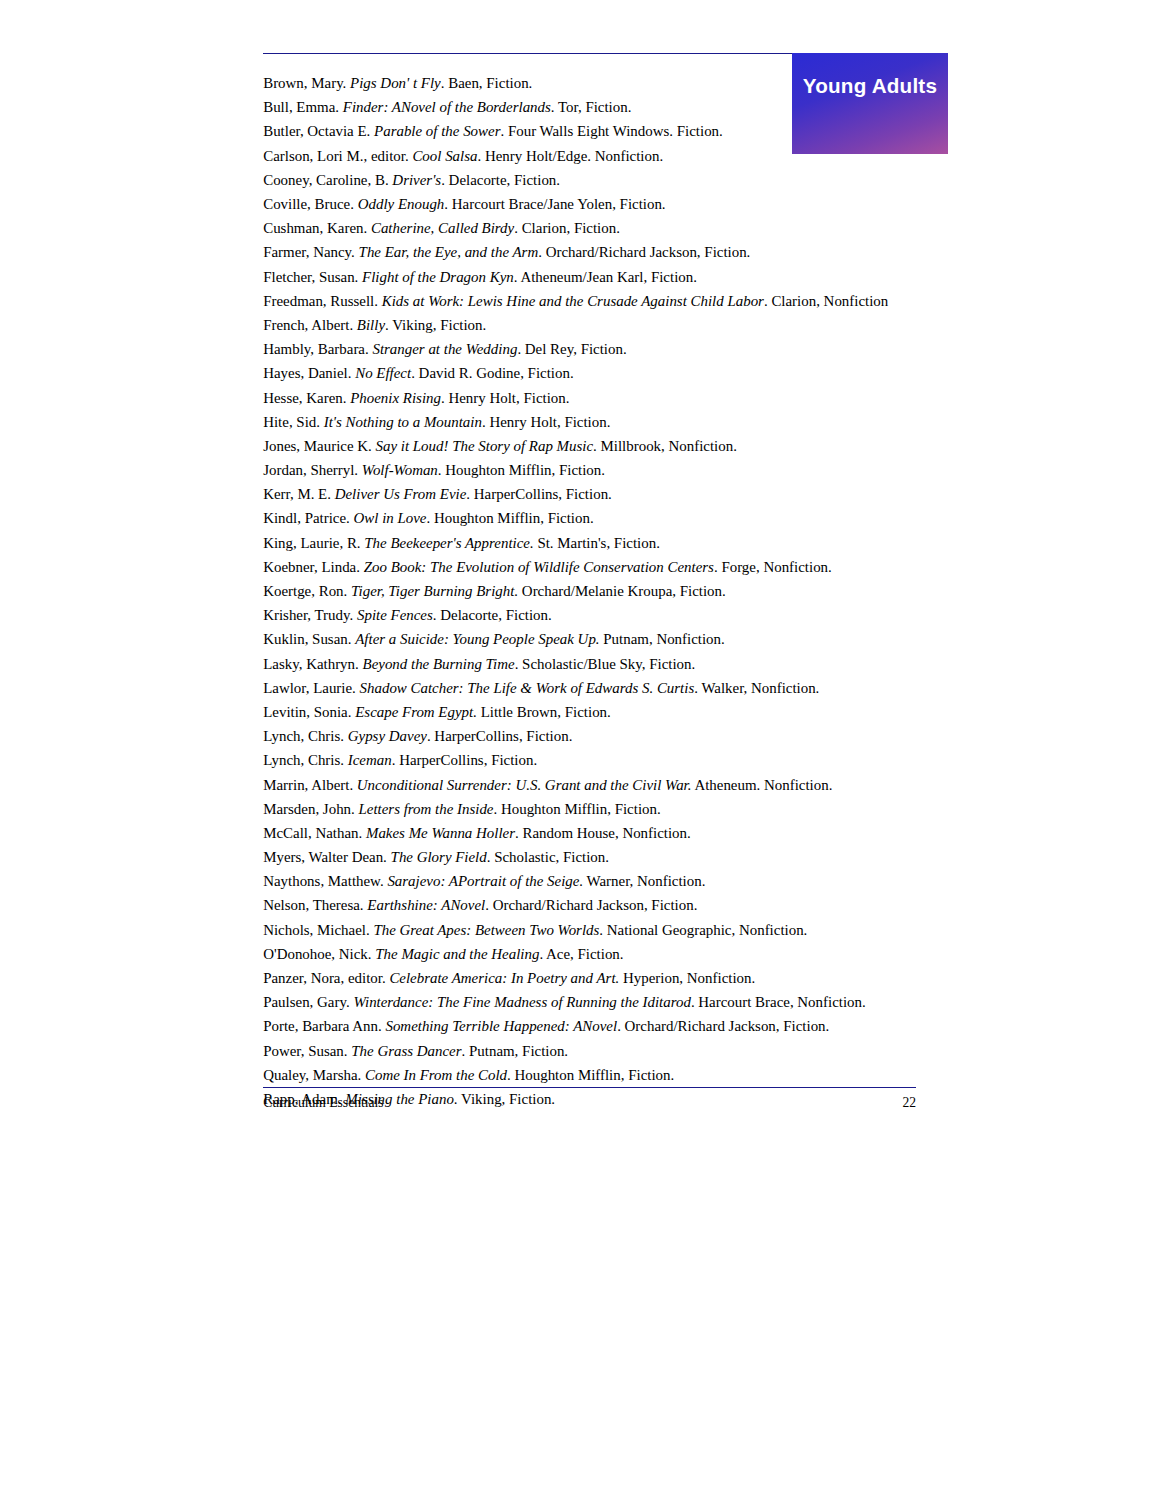Young Adults
Brown, Mary. Pigs Don' t Fly. Baen, Fiction.
Bull, Emma. Finder: ANovel of the Borderlands. Tor, Fiction.
Butler, Octavia E. Parable of the Sower. Four Walls Eight Windows. Fiction.
Carlson, Lori M., editor. Cool Salsa. Henry Holt/Edge. Nonfiction.
Cooney, Caroline, B. Driver's. Delacorte, Fiction.
Coville, Bruce. Oddly Enough. Harcourt Brace/Jane Yolen, Fiction.
Cushman, Karen. Catherine, Called Birdy. Clarion, Fiction.
Farmer, Nancy. The Ear, the Eye, and the Arm. Orchard/Richard Jackson, Fiction.
Fletcher, Susan. Flight of the Dragon Kyn. Atheneum/Jean Karl, Fiction.
Freedman, Russell. Kids at Work: Lewis Hine and the Crusade Against Child Labor. Clarion, Nonfiction
French, Albert. Billy. Viking, Fiction.
Hambly, Barbara. Stranger at the Wedding. Del Rey, Fiction.
Hayes, Daniel. No Effect. David R. Godine, Fiction.
Hesse, Karen. Phoenix Rising. Henry Holt, Fiction.
Hite, Sid. It's Nothing to a Mountain. Henry Holt, Fiction.
Jones, Maurice K. Say it Loud! The Story of Rap Music. Millbrook, Nonfiction.
Jordan, Sherryl. Wolf-Woman. Houghton Mifflin, Fiction.
Kerr, M. E. Deliver Us From Evie. HarperCollins, Fiction.
Kindl, Patrice. Owl in Love. Houghton Mifflin, Fiction.
King, Laurie, R. The Beekeeper's Apprentice. St. Martin's, Fiction.
Koebner, Linda. Zoo Book: The Evolution of Wildlife Conservation Centers. Forge, Nonfiction.
Koertge, Ron. Tiger, Tiger Burning Bright. Orchard/Melanie Kroupa, Fiction.
Krisher, Trudy. Spite Fences. Delacorte, Fiction.
Kuklin, Susan. After a Suicide: Young People Speak Up. Putnam, Nonfiction.
Lasky, Kathryn. Beyond the Burning Time. Scholastic/Blue Sky, Fiction.
Lawlor, Laurie. Shadow Catcher: The Life & Work of Edwards S. Curtis. Walker, Nonfiction.
Levitin, Sonia. Escape From Egypt. Little Brown, Fiction.
Lynch, Chris. Gypsy Davey. HarperCollins, Fiction.
Lynch, Chris. Iceman. HarperCollins, Fiction.
Marrin, Albert. Unconditional Surrender: U.S. Grant and the Civil War. Atheneum. Nonfiction.
Marsden, John. Letters from the Inside. Houghton Mifflin, Fiction.
McCall, Nathan. Makes Me Wanna Holler. Random House, Nonfiction.
Myers, Walter Dean. The Glory Field. Scholastic, Fiction.
Naythons, Matthew. Sarajevo: APortrait of the Seige. Warner, Nonfiction.
Nelson, Theresa. Earthshine: ANovel. Orchard/Richard Jackson, Fiction.
Nichols, Michael. The Great Apes: Between Two Worlds. National Geographic, Nonfiction.
O'Donohoe, Nick. The Magic and the Healing. Ace, Fiction.
Panzer, Nora, editor. Celebrate America: In Poetry and Art. Hyperion, Nonfiction.
Paulsen, Gary. Winterdance: The Fine Madness of Running the Iditarod. Harcourt Brace, Nonfiction.
Porte, Barbara Ann. Something Terrible Happened: ANovel. Orchard/Richard Jackson, Fiction.
Power, Susan. The Grass Dancer. Putnam, Fiction.
Qualey, Marsha. Come In From the Cold. Houghton Mifflin, Fiction.
Rapp, Adam. Missing the Piano. Viking, Fiction.
Curriculum Essentials 22